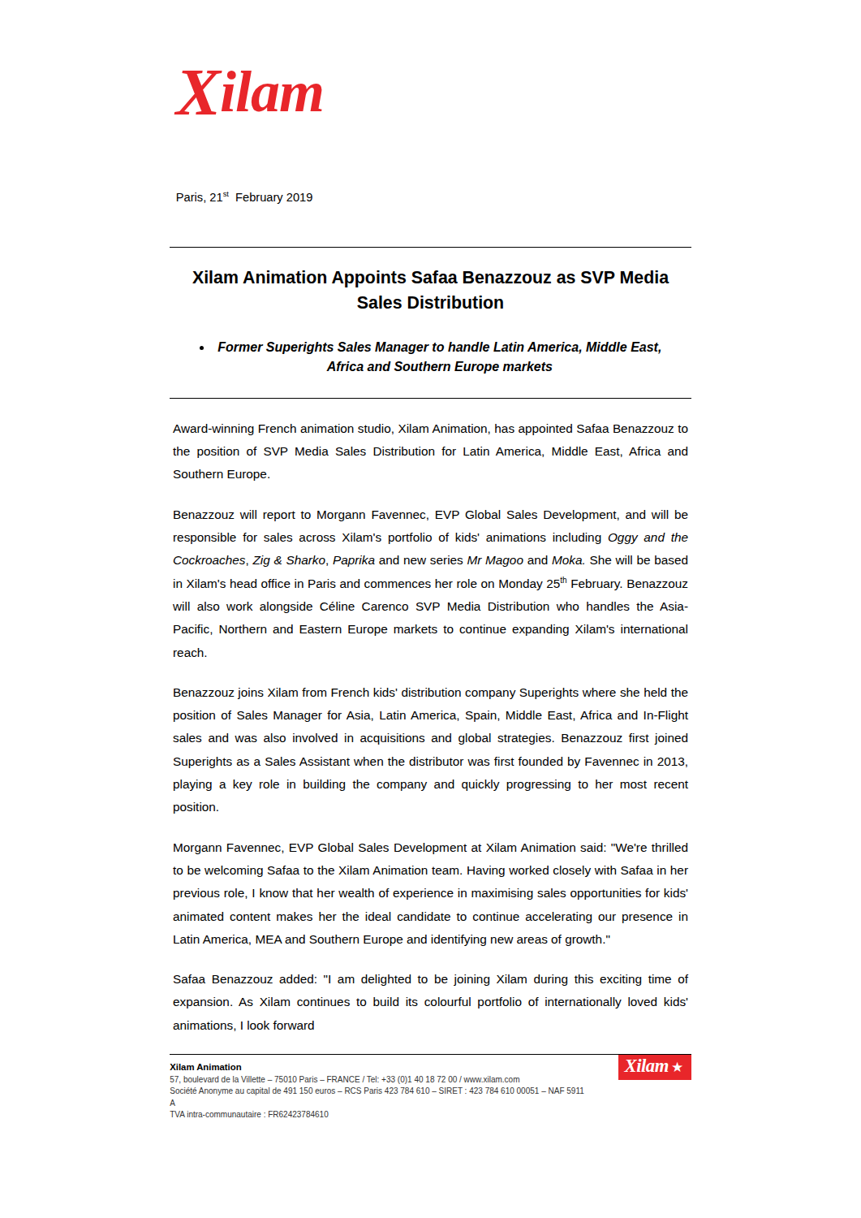Xilam
Paris, 21st February 2019
Xilam Animation Appoints Safaa Benazzouz as SVP Media Sales Distribution
Former Superights Sales Manager to handle Latin America, Middle East, Africa and Southern Europe markets
Award-winning French animation studio, Xilam Animation, has appointed Safaa Benazzouz to the position of SVP Media Sales Distribution for Latin America, Middle East, Africa and Southern Europe.
Benazzouz will report to Morgann Favennec, EVP Global Sales Development, and will be responsible for sales across Xilam's portfolio of kids' animations including Oggy and the Cockroaches, Zig & Sharko, Paprika and new series Mr Magoo and Moka. She will be based in Xilam's head office in Paris and commences her role on Monday 25th February. Benazzouz will also work alongside Céline Carenco SVP Media Distribution who handles the Asia-Pacific, Northern and Eastern Europe markets to continue expanding Xilam's international reach.
Benazzouz joins Xilam from French kids' distribution company Superights where she held the position of Sales Manager for Asia, Latin America, Spain, Middle East, Africa and In-Flight sales and was also involved in acquisitions and global strategies. Benazzouz first joined Superights as a Sales Assistant when the distributor was first founded by Favennec in 2013, playing a key role in building the company and quickly progressing to her most recent position.
Morgann Favennec, EVP Global Sales Development at Xilam Animation said: "We're thrilled to be welcoming Safaa to the Xilam Animation team. Having worked closely with Safaa in her previous role, I know that her wealth of experience in maximising sales opportunities for kids' animated content makes her the ideal candidate to continue accelerating our presence in Latin America, MEA and Southern Europe and identifying new areas of growth."
Safaa Benazzouz added: "I am delighted to be joining Xilam during this exciting time of expansion. As Xilam continues to build its colourful portfolio of internationally loved kids' animations, I look forward
Xilam Animation
57, boulevard de la Villette – 75010 Paris – FRANCE / Tel: +33 (0)1 40 18 72 00 / www.xilam.com
Société Anonyme au capital de 491 150 euros – RCS Paris 423 784 610 – SIRET : 423 784 610 00051 – NAF 5911 A
TVA intra-communautaire : FR62423784610
Xilam★